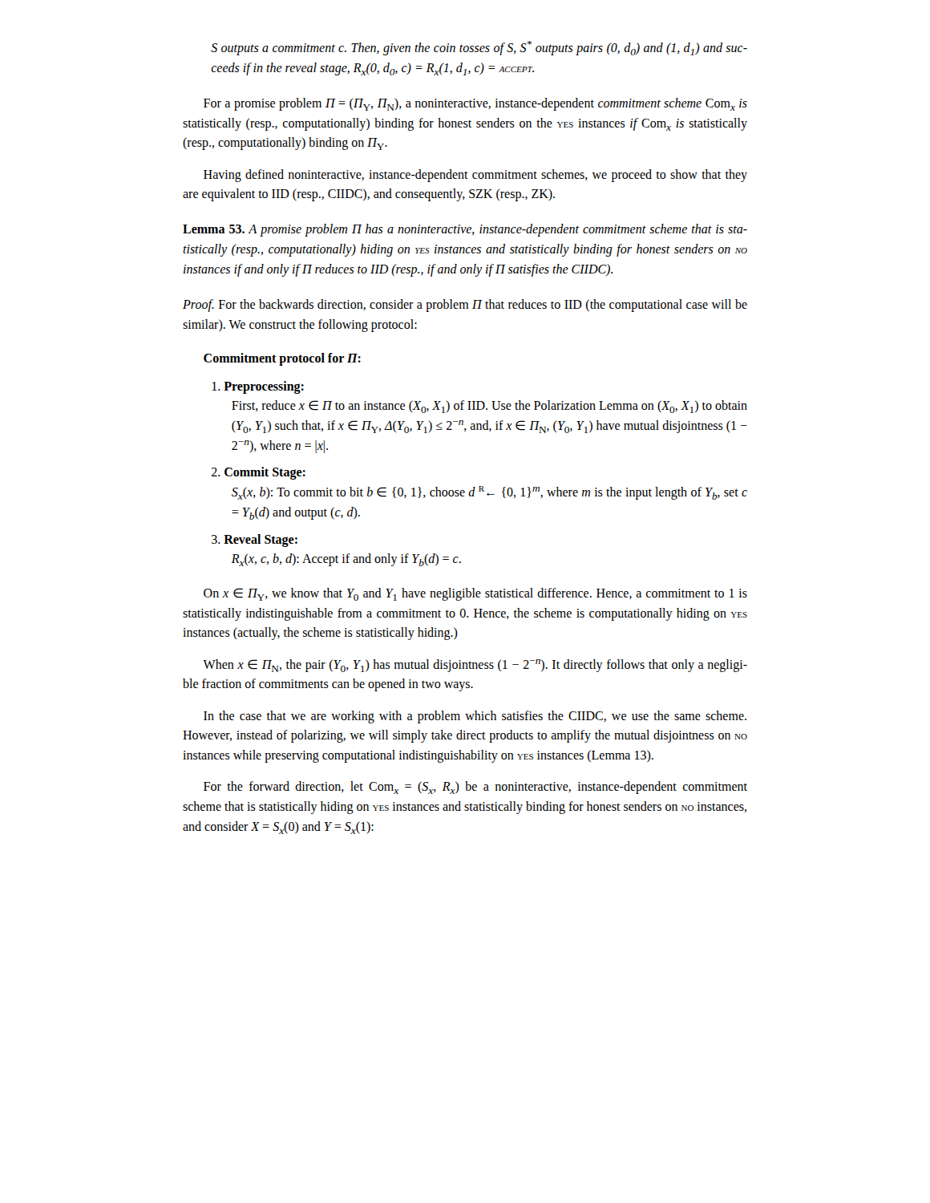S outputs a commitment c. Then, given the coin tosses of S, S* outputs pairs (0, d0) and (1, d1) and succeeds if in the reveal stage, Rx(0, d0, c) = Rx(1, d1, c) = accept.
For a promise problem Π = (ΠY, ΠN), a noninteractive, instance-dependent commitment scheme Comx is statistically (resp., computationally) binding for honest senders on the yes instances if Comx is statistically (resp., computationally) binding on ΠY.
Having defined noninteractive, instance-dependent commitment schemes, we proceed to show that they are equivalent to IID (resp., CIIDC), and consequently, SZK (resp., ZK).
Lemma 53. A promise problem Π has a noninteractive, instance-dependent commitment scheme that is statistically (resp., computationally) hiding on yes instances and statistically binding for honest senders on no instances if and only if Π reduces to IID (resp., if and only if Π satisfies the CIIDC).
Proof. For the backwards direction, consider a problem Π that reduces to IID (the computational case will be similar). We construct the following protocol:
Commitment protocol for Π:
Preprocessing: First, reduce x ∈ Π to an instance (X0, X1) of IID. Use the Polarization Lemma on (X0, X1) to obtain (Y0, Y1) such that, if x ∈ ΠY, Δ(Y0, Y1) ≤ 2−n, and, if x ∈ ΠN, (Y0, Y1) have mutual disjointness (1 − 2−n), where n = |x|.
Commit Stage: Sx(x, b): To commit to bit b ∈ {0, 1}, choose d R← {0, 1}m, where m is the input length of Yb, set c = Yb(d) and output (c, d).
Reveal Stage: Rx(x, c, b, d): Accept if and only if Yb(d) = c.
On x ∈ ΠY, we know that Y0 and Y1 have negligible statistical difference. Hence, a commitment to 1 is statistically indistinguishable from a commitment to 0. Hence, the scheme is computationally hiding on yes instances (actually, the scheme is statistically hiding.)
When x ∈ ΠN, the pair (Y0, Y1) has mutual disjointness (1 − 2−n). It directly follows that only a negligible fraction of commitments can be opened in two ways.
In the case that we are working with a problem which satisfies the CIIDC, we use the same scheme. However, instead of polarizing, we will simply take direct products to amplify the mutual disjointness on no instances while preserving computational indistinguishability on yes instances (Lemma 13).
For the forward direction, let Comx = (Sx, Rx) be a noninteractive, instance-dependent commitment scheme that is statistically hiding on yes instances and statistically binding for honest senders on no instances, and consider X = Sx(0) and Y = Sx(1):